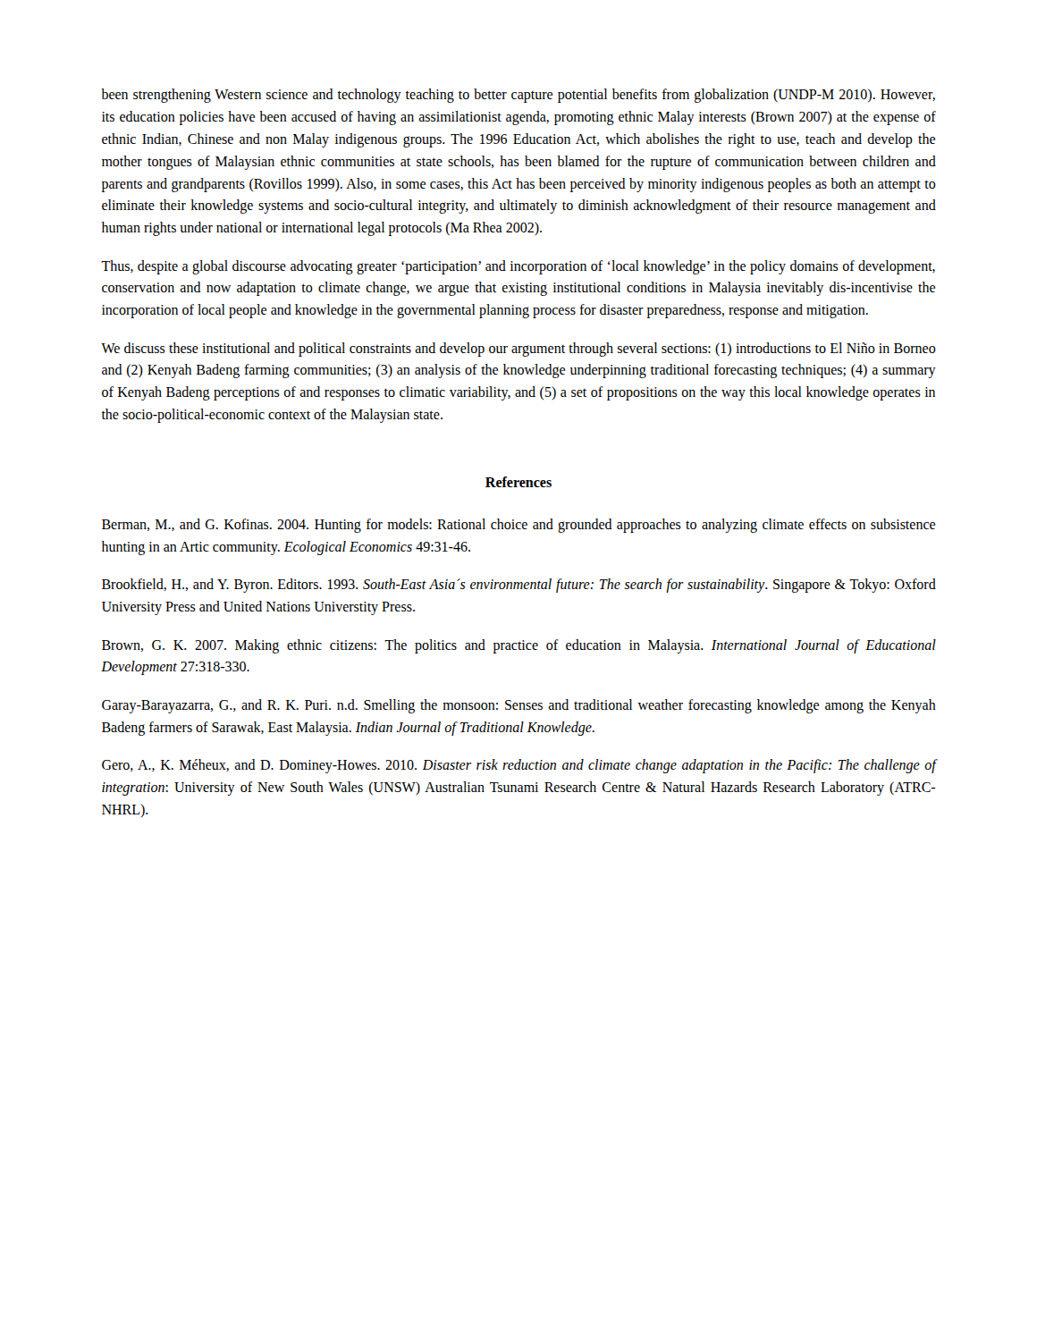been strengthening Western science and technology teaching to better capture potential benefits from globalization (UNDP-M 2010). However, its education policies have been accused of having an assimilationist agenda, promoting ethnic Malay interests (Brown 2007) at the expense of ethnic Indian, Chinese and non Malay indigenous groups. The 1996 Education Act, which abolishes the right to use, teach and develop the mother tongues of Malaysian ethnic communities at state schools, has been blamed for the rupture of communication between children and parents and grandparents (Rovillos 1999). Also, in some cases, this Act has been perceived by minority indigenous peoples as both an attempt to eliminate their knowledge systems and socio-cultural integrity, and ultimately to diminish acknowledgment of their resource management and human rights under national or international legal protocols (Ma Rhea 2002).
Thus, despite a global discourse advocating greater ‘participation’ and incorporation of ‘local knowledge’ in the policy domains of development, conservation and now adaptation to climate change, we argue that existing institutional conditions in Malaysia inevitably dis-incentivise the incorporation of local people and knowledge in the governmental planning process for disaster preparedness, response and mitigation.
We discuss these institutional and political constraints and develop our argument through several sections: (1) introductions to El Niño in Borneo and (2) Kenyah Badeng farming communities; (3) an analysis of the knowledge underpinning traditional forecasting techniques; (4) a summary of Kenyah Badeng perceptions of and responses to climatic variability, and (5) a set of propositions on the way this local knowledge operates in the socio-political-economic context of the Malaysian state.
References
Berman, M., and G. Kofinas. 2004. Hunting for models: Rational choice and grounded approaches to analyzing climate effects on subsistence hunting in an Artic community. Ecological Economics 49:31-46.
Brookfield, H., and Y. Byron. Editors. 1993. South-East Asia´s environmental future: The search for sustainability. Singapore & Tokyo: Oxford University Press and United Nations Universtity Press.
Brown, G. K. 2007. Making ethnic citizens: The politics and practice of education in Malaysia. International Journal of Educational Development 27:318-330.
Garay-Barayazarra, G., and R. K. Puri. n.d. Smelling the monsoon: Senses and traditional weather forecasting knowledge among the Kenyah Badeng farmers of Sarawak, East Malaysia. Indian Journal of Traditional Knowledge.
Gero, A., K. Méheux, and D. Dominey-Howes. 2010. Disaster risk reduction and climate change adaptation in the Pacific: The challenge of integration: University of New South Wales (UNSW) Australian Tsunami Research Centre & Natural Hazards Research Laboratory (ATRC-NHRL).